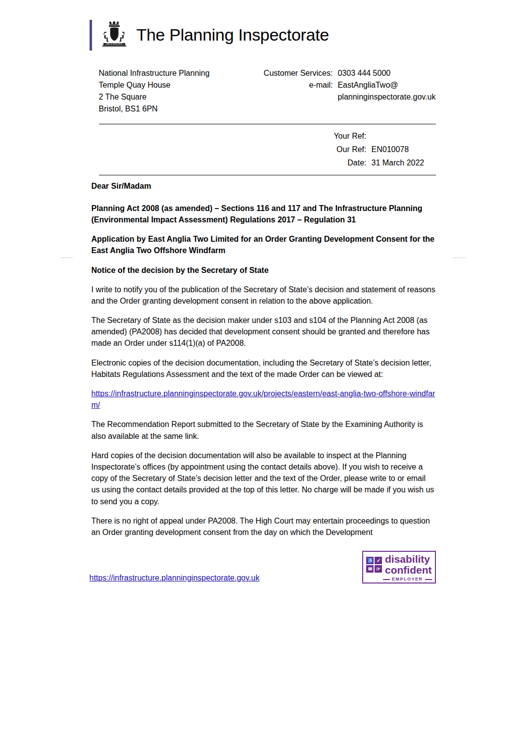DIEU ET MON DROIT
The Planning Inspectorate
National Infrastructure Planning
Temple Quay House
2 The Square
Bristol, BS1 6PN
Customer Services:
e-mail:
0303 444 5000
EastAngliaTwo@
planninginspectorate.gov.uk
| Your Ref: | |
| Our Ref: | EN010078 |
| Date: | 31 March 2022 |
Dear Sir/Madam
Planning Act 2008 (as amended) – Sections 116 and 117 and The Infrastructure Planning (Environmental Impact Assessment) Regulations 2017 – Regulation 31
Application by East Anglia Two Limited for an Order Granting Development Consent for the East Anglia Two Offshore Windfarm
Notice of the decision by the Secretary of State
I write to notify you of the publication of the Secretary of State’s decision and statement of reasons and the Order granting development consent in relation to the above application.
The Secretary of State as the decision maker under s103 and s104 of the Planning Act 2008 (as amended) (PA2008) has decided that development consent should be granted and therefore has made an Order under s114(1)(a) of PA2008.
Electronic copies of the decision documentation, including the Secretary of State’s decision letter, Habitats Regulations Assessment and the text of the made Order can be viewed at:
https://infrastructure.planninginspectorate.gov.uk/projects/eastern/east-anglia-two-offshore-windfarm/
The Recommendation Report submitted to the Secretary of State by the Examining Authority is also available at the same link.
Hard copies of the decision documentation will also be available to inspect at the Planning Inspectorate’s offices (by appointment using the contact details above). If you wish to receive a copy of the Secretary of State’s decision letter and the text of the Order, please write to or email us using the contact details provided at the top of this letter. No charge will be made if you wish us to send you a copy.
There is no right of appeal under PA2008. The High Court may entertain proceedings to question an Order granting development consent from the day on which the Development
https://infrastructure.planninginspectorate.gov.uk
♿
✓
✉
☞
disability confident
EMPLOYER